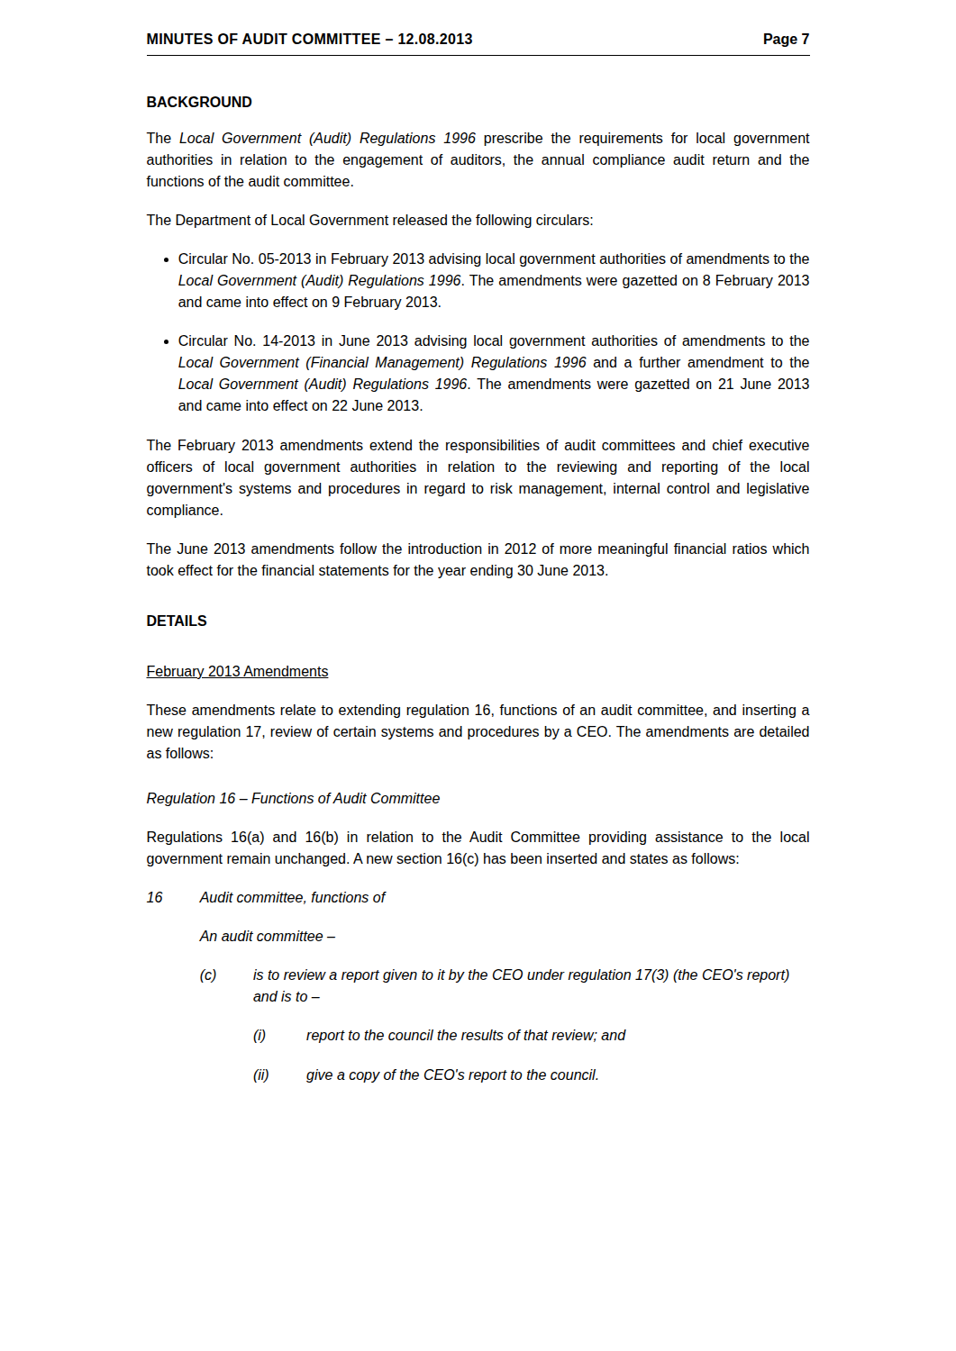MINUTES OF AUDIT COMMITTEE – 12.08.2013 Page 7
BACKGROUND
The Local Government (Audit) Regulations 1996 prescribe the requirements for local government authorities in relation to the engagement of auditors, the annual compliance audit return and the functions of the audit committee.
The Department of Local Government released the following circulars:
Circular No. 05-2013 in February 2013 advising local government authorities of amendments to the Local Government (Audit) Regulations 1996. The amendments were gazetted on 8 February 2013 and came into effect on 9 February 2013.
Circular No. 14-2013 in June 2013 advising local government authorities of amendments to the Local Government (Financial Management) Regulations 1996 and a further amendment to the Local Government (Audit) Regulations 1996. The amendments were gazetted on 21 June 2013 and came into effect on 22 June 2013.
The February 2013 amendments extend the responsibilities of audit committees and chief executive officers of local government authorities in relation to the reviewing and reporting of the local government's systems and procedures in regard to risk management, internal control and legislative compliance.
The June 2013 amendments follow the introduction in 2012 of more meaningful financial ratios which took effect for the financial statements for the year ending 30 June 2013.
DETAILS
February 2013 Amendments
These amendments relate to extending regulation 16, functions of an audit committee, and inserting a new regulation 17, review of certain systems and procedures by a CEO. The amendments are detailed as follows:
Regulation 16 – Functions of Audit Committee
Regulations 16(a) and 16(b) in relation to the Audit Committee providing assistance to the local government remain unchanged. A new section 16(c) has been inserted and states as follows:
16 Audit committee, functions of
An audit committee –
(c) is to review a report given to it by the CEO under regulation 17(3) (the CEO's report) and is to –
(i) report to the council the results of that review; and
(ii) give a copy of the CEO's report to the council.